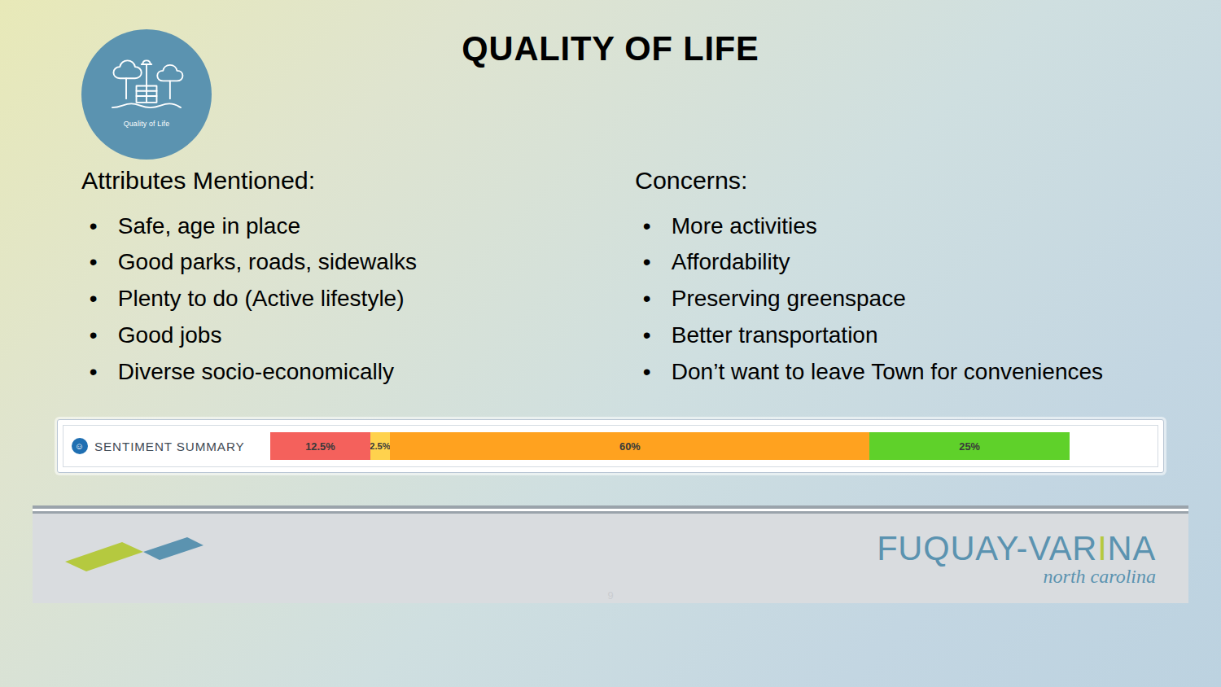Quality of Life
QUALITY OF LIFE
Attributes Mentioned:
Safe, age in place
Good parks, roads, sidewalks
Plenty to do (Active lifestyle)
Good jobs
Diverse socio-economically
Concerns:
More activities
Affordability
Preserving greenspace
Better transportation
Don’t want to leave Town for conveniences
☺ SENTIMENT SUMMARY
12.5% 2.5% 60% 25%
FUQUAY-VARINA
north carolina
9